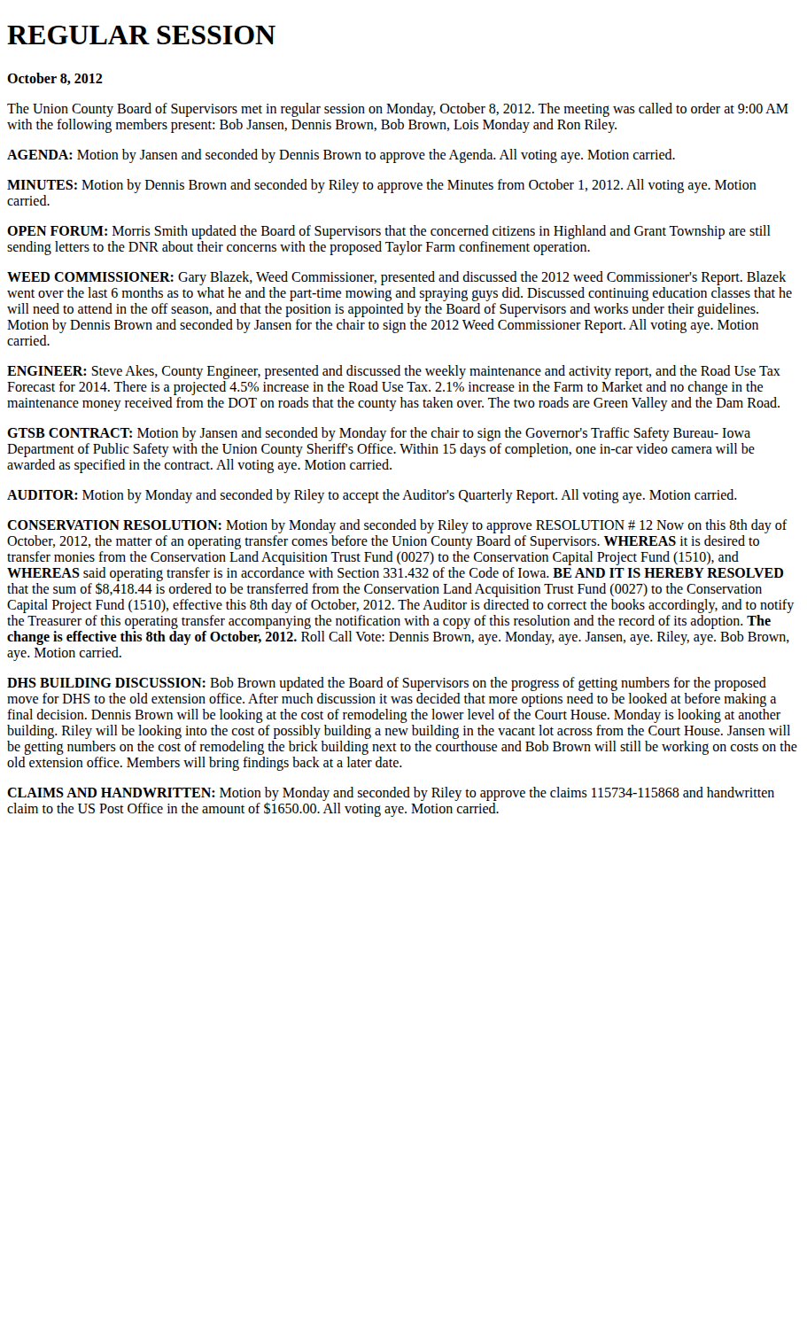REGULAR SESSION
October 8, 2012
The Union County Board of Supervisors met in regular session on Monday, October 8, 2012. The meeting was called to order at 9:00 AM with the following members present: Bob Jansen, Dennis Brown, Bob Brown, Lois Monday and Ron Riley.
AGENDA: Motion by Jansen and seconded by Dennis Brown to approve the Agenda. All voting aye. Motion carried.
MINUTES: Motion by Dennis Brown and seconded by Riley to approve the Minutes from October 1, 2012. All voting aye. Motion carried.
OPEN FORUM: Morris Smith updated the Board of Supervisors that the concerned citizens in Highland and Grant Township are still sending letters to the DNR about their concerns with the proposed Taylor Farm confinement operation.
WEED COMMISSIONER: Gary Blazek, Weed Commissioner, presented and discussed the 2012 weed Commissioner's Report. Blazek went over the last 6 months as to what he and the part-time mowing and spraying guys did. Discussed continuing education classes that he will need to attend in the off season, and that the position is appointed by the Board of Supervisors and works under their guidelines. Motion by Dennis Brown and seconded by Jansen for the chair to sign the 2012 Weed Commissioner Report. All voting aye. Motion carried.
ENGINEER: Steve Akes, County Engineer, presented and discussed the weekly maintenance and activity report, and the Road Use Tax Forecast for 2014. There is a projected 4.5% increase in the Road Use Tax. 2.1% increase in the Farm to Market and no change in the maintenance money received from the DOT on roads that the county has taken over. The two roads are Green Valley and the Dam Road.
GTSB CONTRACT: Motion by Jansen and seconded by Monday for the chair to sign the Governor's Traffic Safety Bureau- Iowa Department of Public Safety with the Union County Sheriff's Office. Within 15 days of completion, one in-car video camera will be awarded as specified in the contract. All voting aye. Motion carried.
AUDITOR: Motion by Monday and seconded by Riley to accept the Auditor's Quarterly Report. All voting aye. Motion carried.
CONSERVATION RESOLUTION: Motion by Monday and seconded by Riley to approve RESOLUTION # 12 Now on this 8th day of October, 2012, the matter of an operating transfer comes before the Union County Board of Supervisors. WHEREAS it is desired to transfer monies from the Conservation Land Acquisition Trust Fund (0027) to the Conservation Capital Project Fund (1510), and WHEREAS said operating transfer is in accordance with Section 331.432 of the Code of Iowa. BE AND IT IS HEREBY RESOLVED that the sum of $8,418.44 is ordered to be transferred from the Conservation Land Acquisition Trust Fund (0027) to the Conservation Capital Project Fund (1510), effective this 8th day of October, 2012. The Auditor is directed to correct the books accordingly, and to notify the Treasurer of this operating transfer accompanying the notification with a copy of this resolution and the record of its adoption. The change is effective this 8th day of October, 2012. Roll Call Vote: Dennis Brown, aye. Monday, aye. Jansen, aye. Riley, aye. Bob Brown, aye. Motion carried.
DHS BUILDING DISCUSSION: Bob Brown updated the Board of Supervisors on the progress of getting numbers for the proposed move for DHS to the old extension office. After much discussion it was decided that more options need to be looked at before making a final decision. Dennis Brown will be looking at the cost of remodeling the lower level of the Court House. Monday is looking at another building. Riley will be looking into the cost of possibly building a new building in the vacant lot across from the Court House. Jansen will be getting numbers on the cost of remodeling the brick building next to the courthouse and Bob Brown will still be working on costs on the old extension office. Members will bring findings back at a later date.
CLAIMS AND HANDWRITTEN: Motion by Monday and seconded by Riley to approve the claims 115734-115868 and handwritten claim to the US Post Office in the amount of $1650.00. All voting aye. Motion carried.